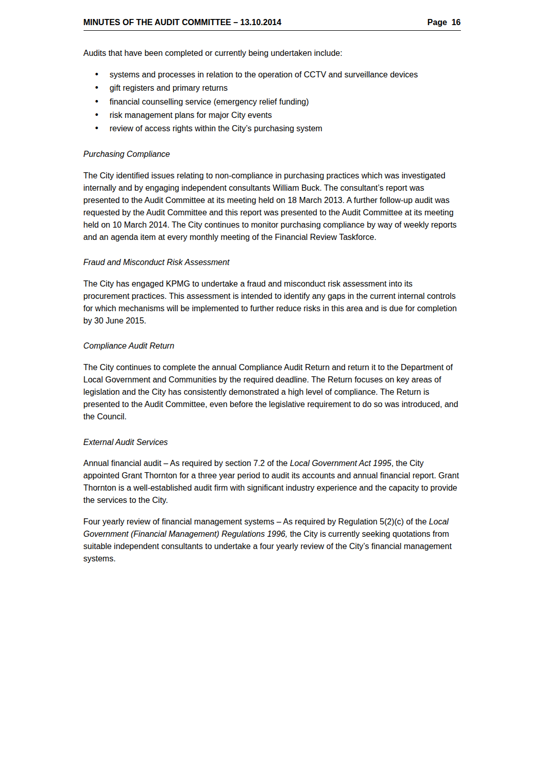Minutes of the Audit Committee – 13.10.2014 Page 16
Audits that have been completed or currently being undertaken include:
systems and processes in relation to the operation of CCTV and surveillance devices
gift registers and primary returns
financial counselling service (emergency relief funding)
risk management plans for major City events
review of access rights within the City’s purchasing system
Purchasing Compliance
The City identified issues relating to non-compliance in purchasing practices which was investigated internally and by engaging independent consultants William Buck. The consultant’s report was presented to the Audit Committee at its meeting held on 18 March 2013. A further follow-up audit was requested by the Audit Committee and this report was presented to the Audit Committee at its meeting held on 10 March 2014. The City continues to monitor purchasing compliance by way of weekly reports and an agenda item at every monthly meeting of the Financial Review Taskforce.
Fraud and Misconduct Risk Assessment
The City has engaged KPMG to undertake a fraud and misconduct risk assessment into its procurement practices. This assessment is intended to identify any gaps in the current internal controls for which mechanisms will be implemented to further reduce risks in this area and is due for completion by 30 June 2015.
Compliance Audit Return
The City continues to complete the annual Compliance Audit Return and return it to the Department of Local Government and Communities by the required deadline. The Return focuses on key areas of legislation and the City has consistently demonstrated a high level of compliance. The Return is presented to the Audit Committee, even before the legislative requirement to do so was introduced, and the Council.
External Audit Services
Annual financial audit – As required by section 7.2 of the Local Government Act 1995, the City appointed Grant Thornton for a three year period to audit its accounts and annual financial report. Grant Thornton is a well-established audit firm with significant industry experience and the capacity to provide the services to the City.
Four yearly review of financial management systems – As required by Regulation 5(2)(c) of the Local Government (Financial Management) Regulations 1996, the City is currently seeking quotations from suitable independent consultants to undertake a four yearly review of the City’s financial management systems.